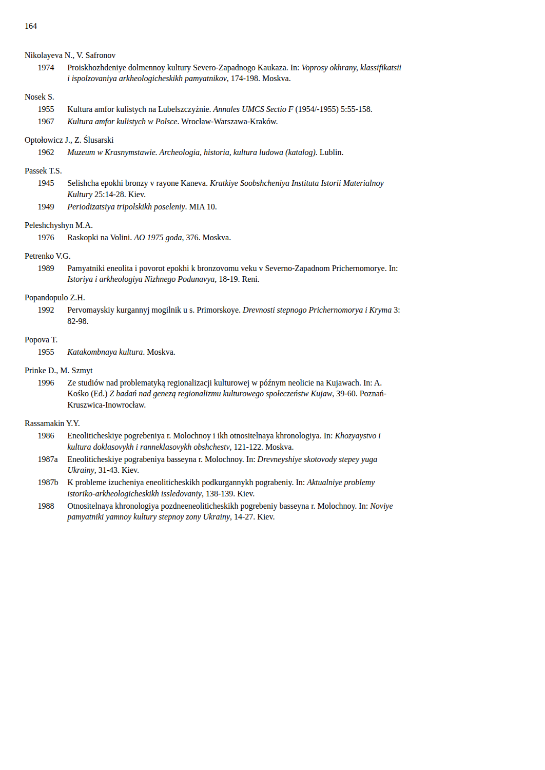164
Nikolayeva N., V. Safronov
1974 Proiskhozhdeniye dolmennoy kultury Severo-Zapadnogo Kaukaza. In: Voprosy okhrany, klassifikatsii i ispolzovaniya arkheologicheskikh pamyatnikov, 174-198. Moskva.
Nosek S.
1955 Kultura amfor kulistych na Lubelszczyźnie. Annales UMCS Sectio F (1954/-1955) 5:55-158.
1967 Kultura amfor kulistych w Polsce. Wrocław-Warszawa-Kraków.
Optołowicz J., Z. Ślusarski
1962 Muzeum w Krasnymstawie. Archeologia, historia, kultura ludowa (katalog). Lublin.
Passek T.S.
1945 Selishcha epokhi bronzy v rayone Kaneva. Kratkiye Soobshcheniya Instituta Istorii Materialnoy Kultury 25:14-28. Kiev.
1949 Periodizatsiya tripolskikh poseleniy. MIA 10.
Peleshchyshyn M.A.
1976 Raskopki na Volini. AO 1975 goda, 376. Moskva.
Petrenko V.G.
1989 Pamyatniki eneolita i povorot epokhi k bronzovomu veku v Severno-Zapadnom Prichernomorye. In: Istoriya i arkheologiya Nizhnego Podunavya, 18-19. Reni.
Popandopulo Z.H.
1992 Pervomayskiy kurgannyj mogilnik u s. Primorskoye. Drevnosti stepnogo Prichernomorya i Kryma 3: 82-98.
Popova T.
1955 Katakombnaya kultura. Moskva.
Prinke D., M. Szmyt
1996 Ze studiów nad problematyką regionalizacji kulturowej w późnym neolicie na Kujawach. In: A. Kośko (Ed.) Z badań nad genezą regionalizmu kulturowego społeczeństw Kujaw, 39-60. Poznań-Kruszwica-Inowrocław.
Rassamakin Y.Y.
1986 Eneoliticheskiye pogrebeniya r. Molochnoy i ikh otnositelnaya khronologiya. In: Khozyaystvo i kultura doklasovykh i ranneklasovykh obshchestv, 121-122. Moskva.
1987a Eneoliticheskiye pograbeniya basseyna r. Molochnoy. In: Drevneyshiye skotovody stepey yuga Ukrainy, 31-43. Kiev.
1987b K probleme izucheniya eneoliticheskikh podkurgannykh pograbeniy. In: Aktualniye problemy istoriko-arkheologicheskikh issledovaniy, 138-139. Kiev.
1988 Otnositelnaya khronologiya pozdneeneoliticheskikh pogrebeniy basseyna r. Molochnoy. In: Noviye pamyatniki yamnoy kultury stepnoy zony Ukrainy, 14-27. Kiev.